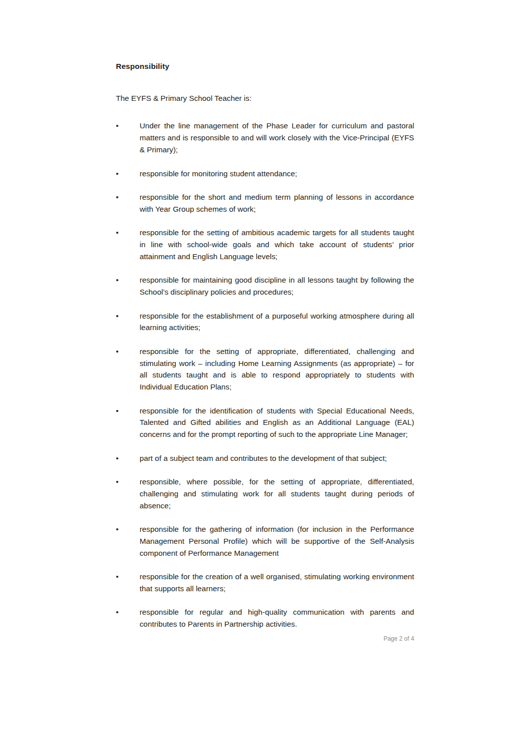Responsibility
The EYFS & Primary School Teacher is:
Under the line management of the Phase Leader for curriculum and pastoral matters and is responsible to and will work closely with the Vice-Principal (EYFS & Primary);
responsible for monitoring student attendance;
responsible for the short and medium term planning of lessons in accordance with Year Group schemes of work;
responsible for the setting of ambitious academic targets for all students taught in line with school-wide goals and which take account of students’ prior attainment and English Language levels;
responsible for maintaining good discipline in all lessons taught by following the School’s disciplinary policies and procedures;
responsible for the establishment of a purposeful working atmosphere during all learning activities;
responsible for the setting of appropriate, differentiated, challenging and stimulating work – including Home Learning Assignments (as appropriate) – for all students taught and is able to respond appropriately to students with Individual Education Plans;
responsible for the identification of students with Special Educational Needs, Talented and Gifted abilities and English as an Additional Language (EAL) concerns and for the prompt reporting of such to the appropriate Line Manager;
part of a subject team and contributes to the development of that subject;
responsible, where possible, for the setting of appropriate, differentiated, challenging and stimulating work for all students taught during periods of absence;
responsible for the gathering of information (for inclusion in the Performance Management Personal Profile) which will be supportive of the Self-Analysis component of Performance Management
responsible for the creation of a well organised, stimulating working environment that supports all learners;
responsible for regular and high-quality communication with parents and contributes to Parents in Partnership activities.
Page 2 of 4